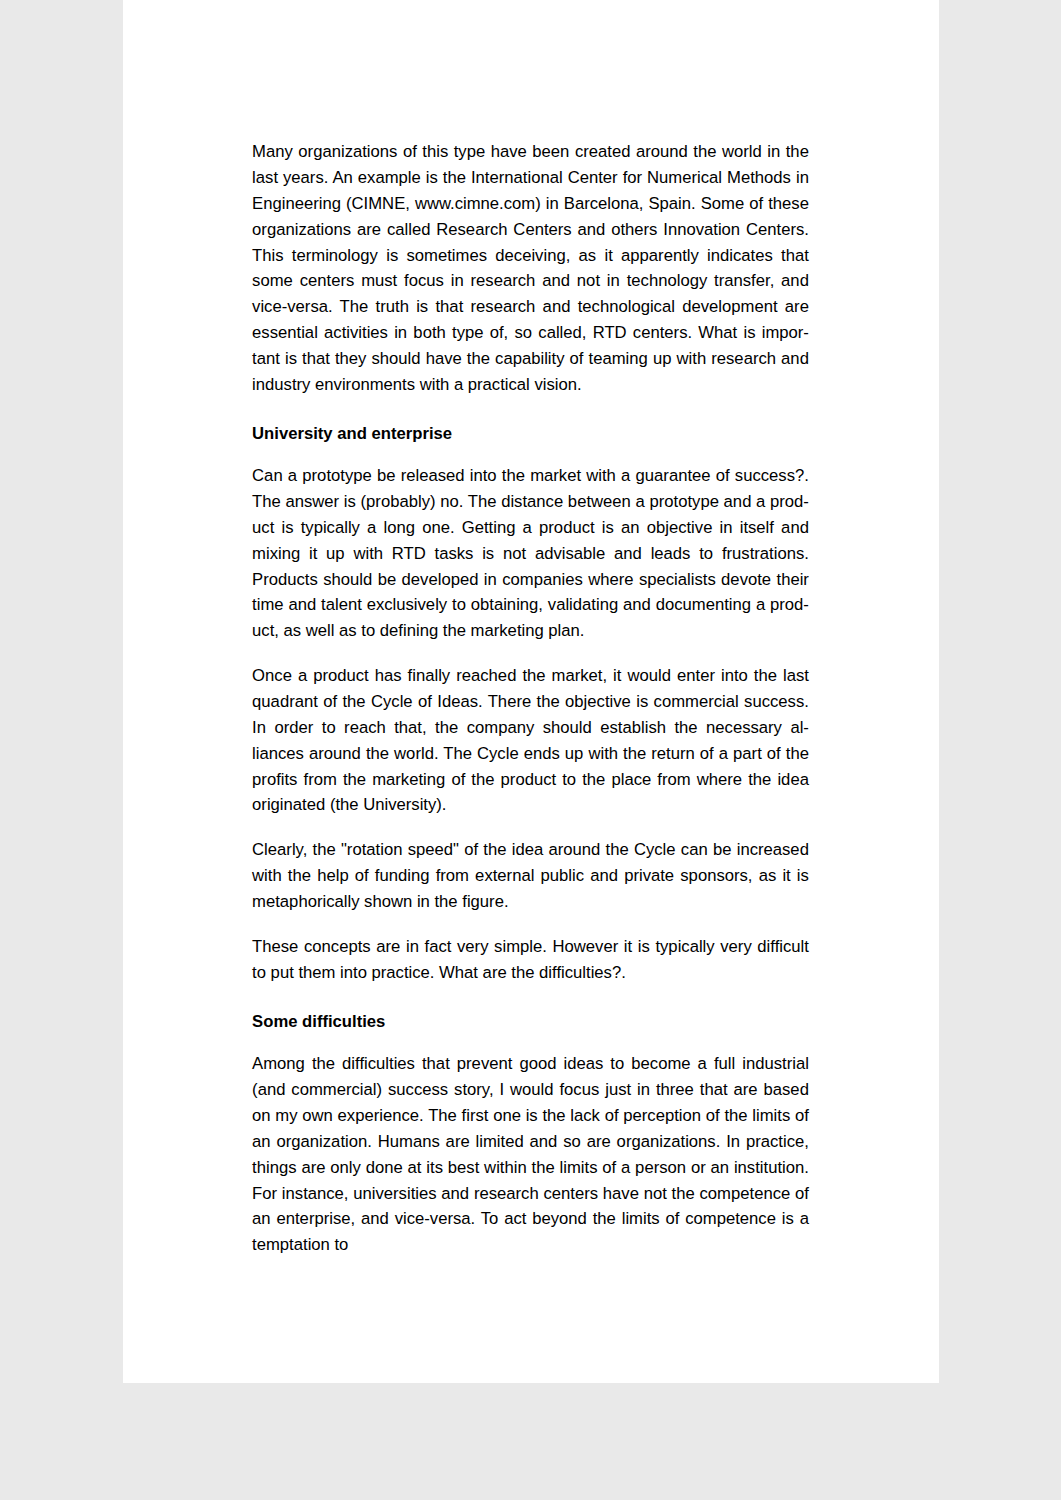Many organizations of this type have been created around the world in the last years. An example is the International Center for Numerical Methods in Engineering (CIMNE, www.cimne.com) in Barcelona, Spain. Some of these organizations are called Research Centers and others Innovation Centers. This terminology is sometimes deceiving, as it apparently indicates that some centers must focus in research and not in technology transfer, and vice-versa. The truth is that research and technological development are essential activities in both type of, so called, RTD centers. What is important is that they should have the capability of teaming up with research and industry environments with a practical vision.
University and enterprise
Can a prototype be released into the market with a guarantee of success?. The answer is (probably) no. The distance between a prototype and a product is typically a long one. Getting a product is an objective in itself and mixing it up with RTD tasks is not advisable and leads to frustrations. Products should be developed in companies where specialists devote their time and talent exclusively to obtaining, validating and documenting a product, as well as to defining the marketing plan.
Once a product has finally reached the market, it would enter into the last quadrant of the Cycle of Ideas. There the objective is commercial success. In order to reach that, the company should establish the necessary alliances around the world. The Cycle ends up with the return of a part of the profits from the marketing of the product to the place from where the idea originated (the University).
Clearly, the "rotation speed" of the idea around the Cycle can be increased with the help of funding from external public and private sponsors, as it is metaphorically shown in the figure.
These concepts are in fact very simple. However it is typically very difficult to put them into practice. What are the difficulties?.
Some difficulties
Among the difficulties that prevent good ideas to become a full industrial (and commercial) success story, I would focus just in three that are based on my own experience. The first one is the lack of perception of the limits of an organization. Humans are limited and so are organizations. In practice, things are only done at its best within the limits of a person or an institution. For instance, universities and research centers have not the competence of an enterprise, and vice-versa. To act beyond the limits of competence is a temptation to